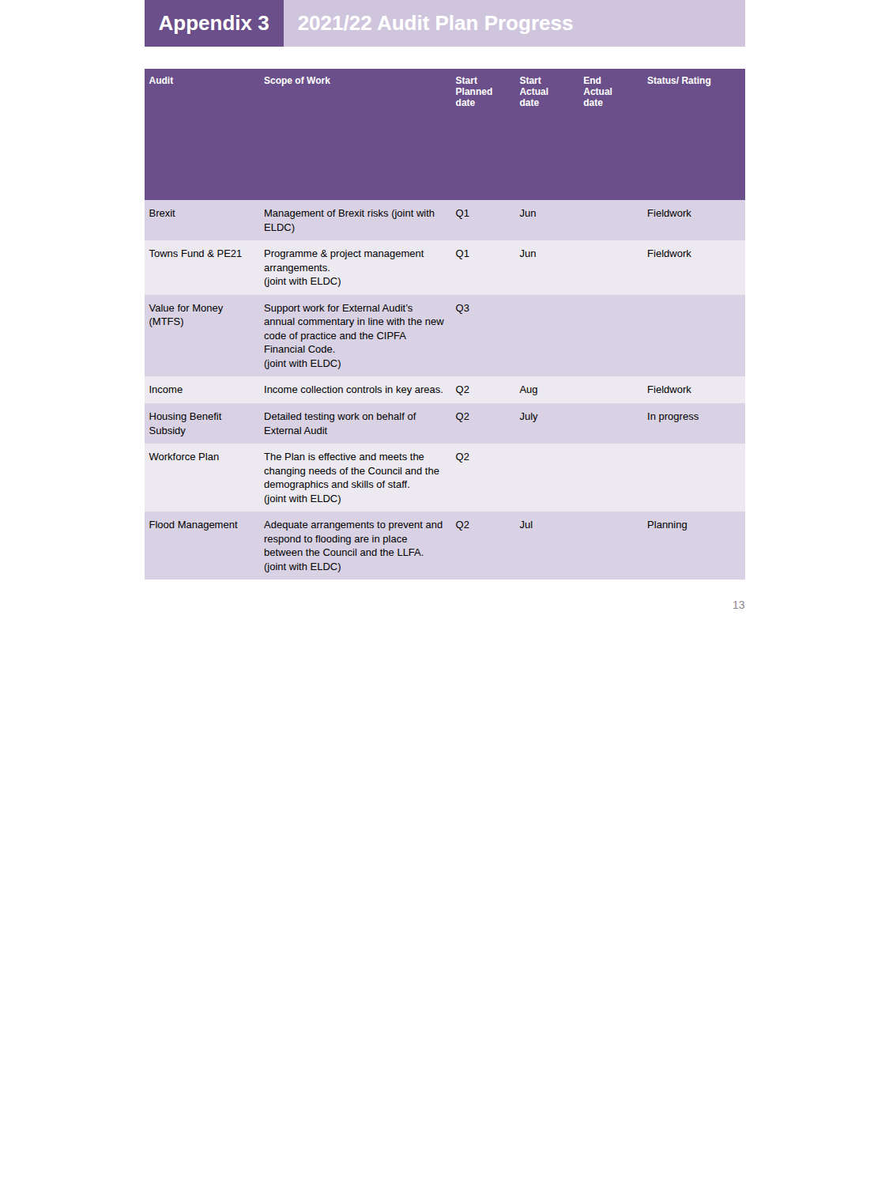Appendix 3
2021/22 Audit Plan Progress
| Audit | Scope of Work | Start Planned date | Start Actual date | End Actual date | Status/ Rating |
| --- | --- | --- | --- | --- | --- |
| Brexit | Management of Brexit risks (joint with ELDC) | Q1 | Jun | | Fieldwork |
| Towns Fund & PE21 | Programme & project management arrangements. (joint with ELDC) | Q1 | Jun | | Fieldwork |
| Value for Money (MTFS) | Support work for External Audit’s annual commentary in line with the new code of practice and the CIPFA Financial Code. (joint with ELDC) | Q3 | | | |
| Income | Income collection controls in key areas. | Q2 | Aug | | Fieldwork |
| Housing Benefit Subsidy | Detailed testing work on behalf of External Audit | Q2 | July | | In progress |
| Workforce Plan | The Plan is effective and meets the changing needs of the Council and the demographics and skills of staff. (joint with ELDC) | Q2 | | | |
| Flood Management | Adequate arrangements to prevent and respond to flooding are in place between the Council and the LLFA. (joint with ELDC) | Q2 | Jul | | Planning |
13